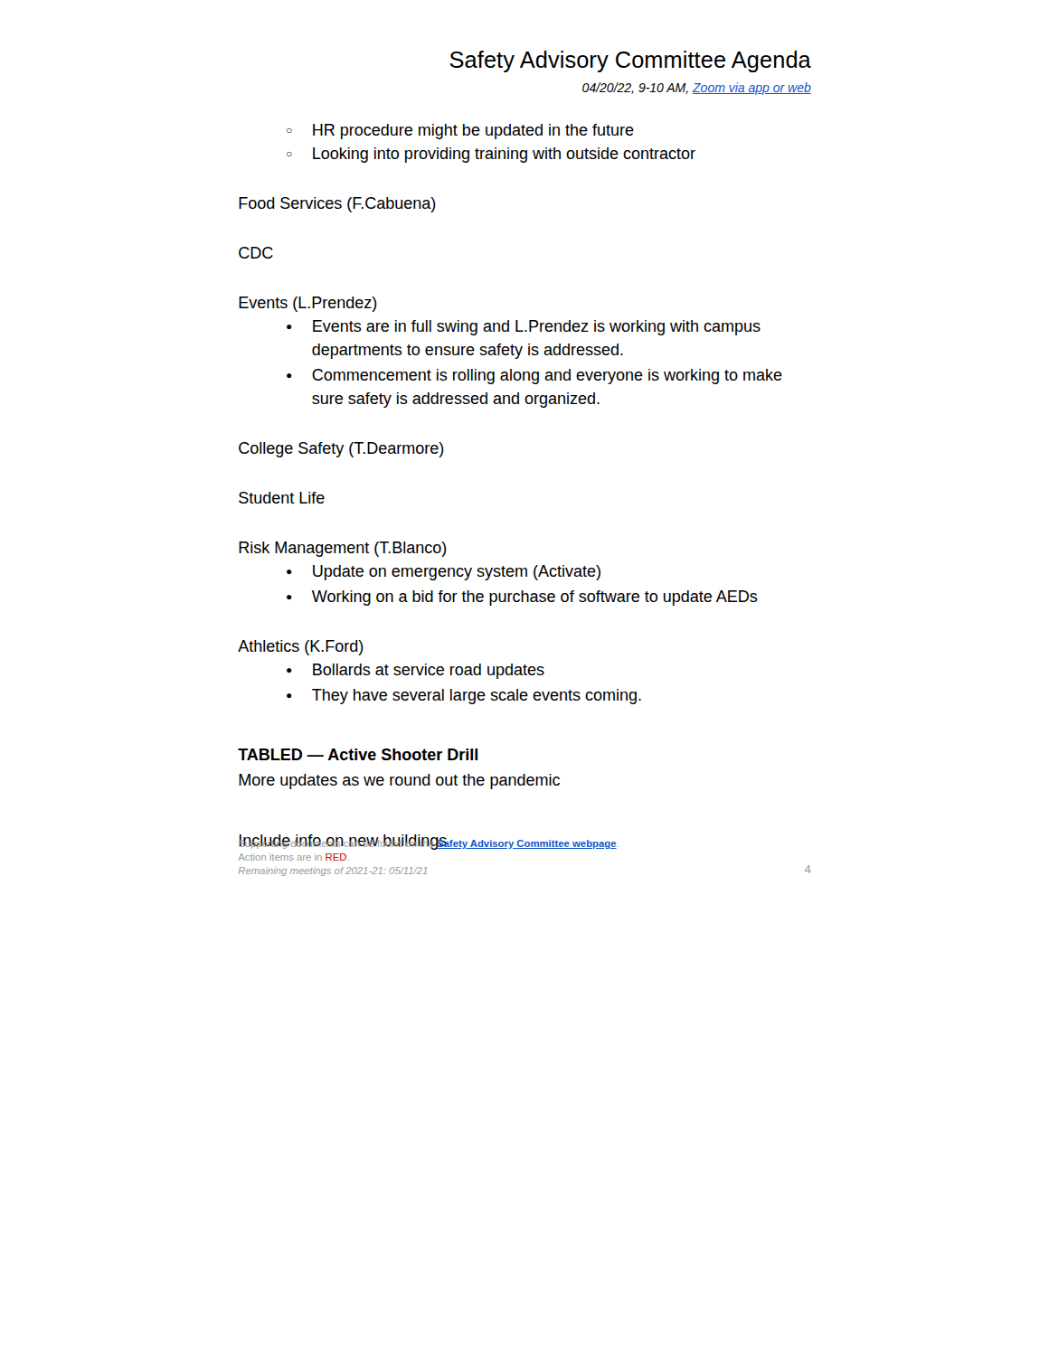Safety Advisory Committee Agenda
04/20/22, 9-10 AM, Zoom via app or web
HR procedure might be updated in the future
Looking into providing training with outside contractor
Food Services (F.Cabuena)
CDC
Events (L.Prendez)
Events are in full swing and L.Prendez is working with campus departments to ensure safety is addressed.
Commencement is rolling along and everyone is working to make sure safety is addressed and organized.
College Safety (T.Dearmore)
Student Life
Risk Management (T.Blanco)
Update on emergency system (Activate)
Working on a bid for the purchase of software to update AEDs
Athletics (K.Ford)
Bollards at service road updates
They have several large scale events coming.
TABLED — Active Shooter Drill
More updates as we round out the pandemic
Include info on new buildings
Supporting documents can be found on the Safety Advisory Committee webpage.
Action items are in RED.
Remaining meetings of 2021-21: 05/11/21
4